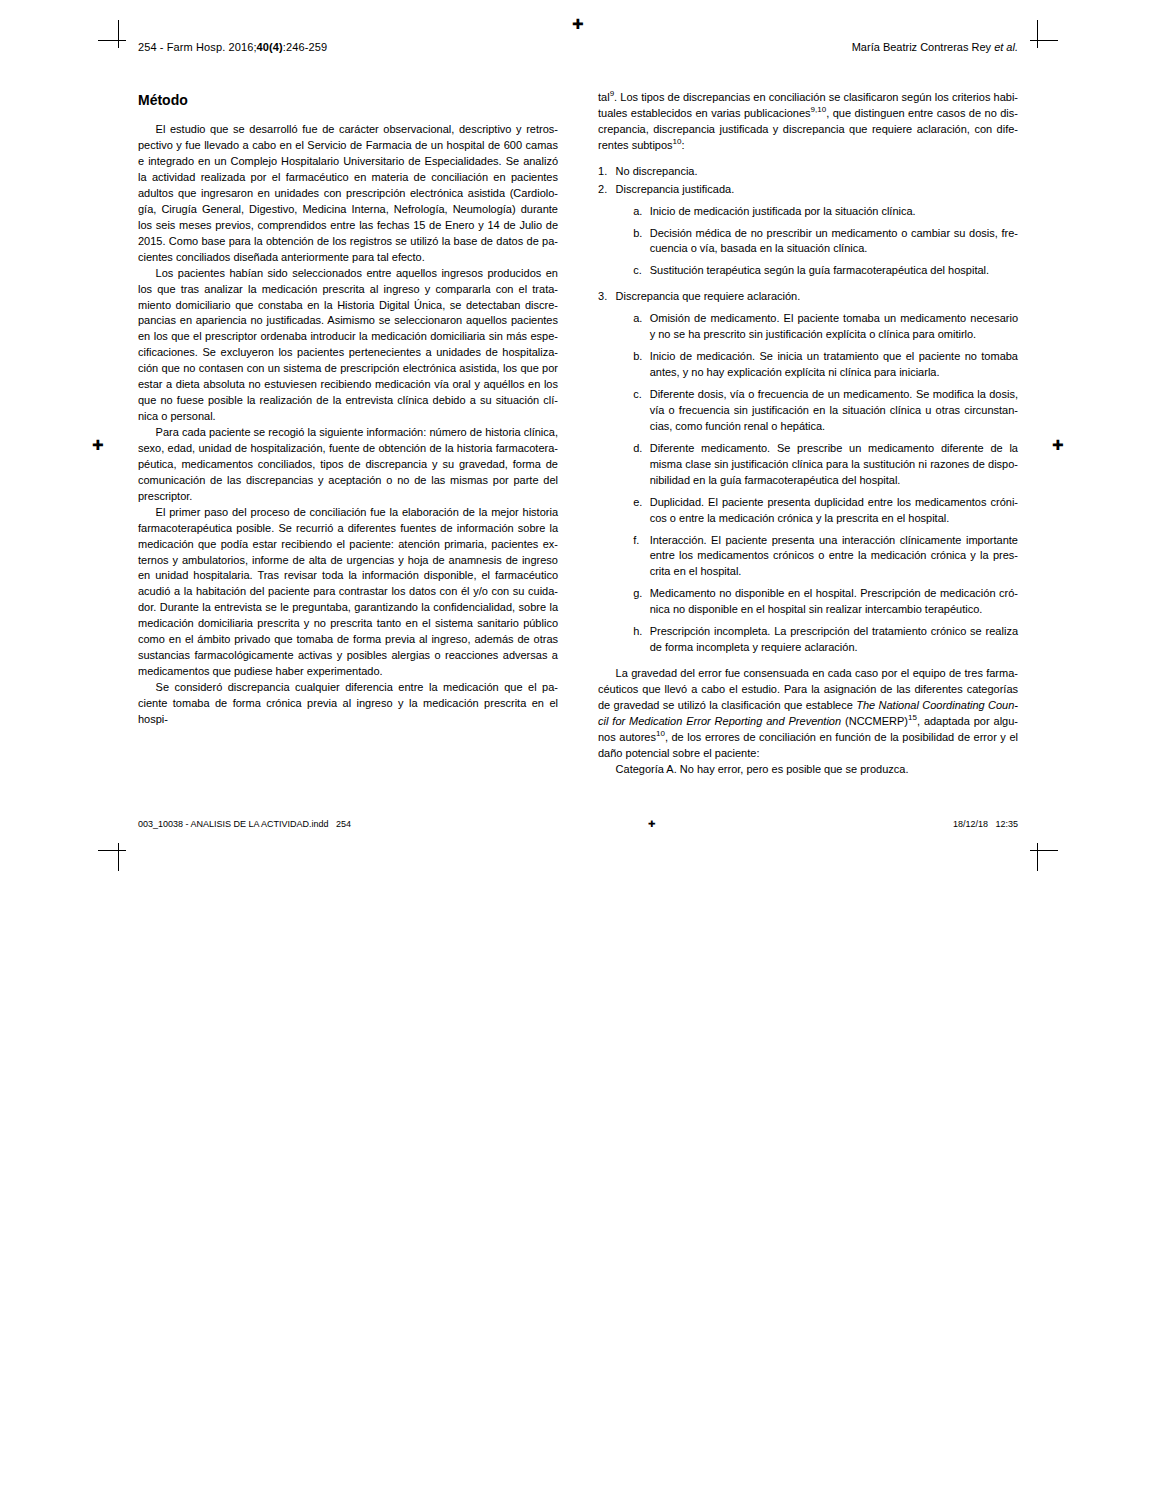✚
✚
✚
254 - Farm Hosp. 2016;40(4):246-259
María Beatriz Contreras Rey et al.
Método
El estudio que se desarrolló fue de carácter observacional, descriptivo y retrospectivo y fue llevado a cabo en el Servicio de Farmacia de un hospital de 600 camas e integrado en un Complejo Hospitalario Universitario de Especialidades. Se analizó la actividad realizada por el farmacéutico en materia de conciliación en pacientes adultos que ingresaron en unidades con prescripción electrónica asistida (Cardiología, Cirugía General, Digestivo, Medicina Interna, Nefrología, Neumología) durante los seis meses previos, comprendidos entre las fechas 15 de Enero y 14 de Julio de 2015. Como base para la obtención de los registros se utilizó la base de datos de pacientes conciliados diseñada anteriormente para tal efecto.
Los pacientes habían sido seleccionados entre aquellos ingresos producidos en los que tras analizar la medicación prescrita al ingreso y compararla con el tratamiento domiciliario que constaba en la Historia Digital Única, se detectaban discrepancias en apariencia no justificadas. Asimismo se seleccionaron aquellos pacientes en los que el prescriptor ordenaba introducir la medicación domiciliaria sin más especificaciones. Se excluyeron los pacientes pertenecientes a unidades de hospitalización que no contasen con un sistema de prescripción electrónica asistida, los que por estar a dieta absoluta no estuviesen recibiendo medicación vía oral y aquéllos en los que no fuese posible la realización de la entrevista clínica debido a su situación clínica o personal.
Para cada paciente se recogió la siguiente información: número de historia clínica, sexo, edad, unidad de hospitalización, fuente de obtención de la historia farmacoterapéutica, medicamentos conciliados, tipos de discrepancia y su gravedad, forma de comunicación de las discrepancias y aceptación o no de las mismas por parte del prescriptor.
El primer paso del proceso de conciliación fue la elaboración de la mejor historia farmacoterapéutica posible. Se recurrió a diferentes fuentes de información sobre la medicación que podía estar recibiendo el paciente: atención primaria, pacientes externos y ambulatorios, informe de alta de urgencias y hoja de anamnesis de ingreso en unidad hospitalaria. Tras revisar toda la información disponible, el farmacéutico acudió a la habitación del paciente para contrastar los datos con él y/o con su cuidador. Durante la entrevista se le preguntaba, garantizando la confidencialidad, sobre la medicación domiciliaria prescrita y no prescrita tanto en el sistema sanitario público como en el ámbito privado que tomaba de forma previa al ingreso, además de otras sustancias farmacológicamente activas y posibles alergias o reacciones adversas a medicamentos que pudiese haber experimentado.
Se consideró discrepancia cualquier diferencia entre la medicación que el paciente tomaba de forma crónica previa al ingreso y la medicación prescrita en el hospi-
tal9. Los tipos de discrepancias en conciliación se clasificaron según los criterios habituales establecidos en varias publicaciones9,10, que distinguen entre casos de no discrepancia, discrepancia justificada y discrepancia que requiere aclaración, con diferentes subtipos10:
No discrepancia.
Discrepancia justificada.
Inicio de medicación justificada por la situación clínica.
Decisión médica de no prescribir un medicamento o cambiar su dosis, frecuencia o vía, basada en la situación clínica.
Sustitución terapéutica según la guía farmacoterapéutica del hospital.
Discrepancia que requiere aclaración.
Omisión de medicamento. El paciente tomaba un medicamento necesario y no se ha prescrito sin justificación explícita o clínica para omitirlo.
Inicio de medicación. Se inicia un tratamiento que el paciente no tomaba antes, y no hay explicación explícita ni clínica para iniciarla.
Diferente dosis, vía o frecuencia de un medicamento. Se modifica la dosis, vía o frecuencia sin justificación en la situación clínica u otras circunstancias, como función renal o hepática.
Diferente medicamento. Se prescribe un medicamento diferente de la misma clase sin justificación clínica para la sustitución ni razones de disponibilidad en la guía farmacoterapéutica del hospital.
Duplicidad. El paciente presenta duplicidad entre los medicamentos crónicos o entre la medicación crónica y la prescrita en el hospital.
Interacción. El paciente presenta una interacción clínicamente importante entre los medicamentos crónicos o entre la medicación crónica y la prescrita en el hospital.
Medicamento no disponible en el hospital. Prescripción de medicación crónica no disponible en el hospital sin realizar intercambio terapéutico.
Prescripción incompleta. La prescripción del tratamiento crónico se realiza de forma incompleta y requiere aclaración.
La gravedad del error fue consensuada en cada caso por el equipo de tres farmacéuticos que llevó a cabo el estudio. Para la asignación de las diferentes categorías de gravedad se utilizó la clasificación que establece The National Coordinating Council for Medication Error Reporting and Prevention (NCCMERP)15, adaptada por algunos autores10, de los errores de conciliación en función de la posibilidad de error y el daño potencial sobre el paciente:
Categoría A. No hay error, pero es posible que se produzca.
003_10038 - ANALISIS DE LA ACTIVIDAD.indd 254
✚
18/12/18 12:35